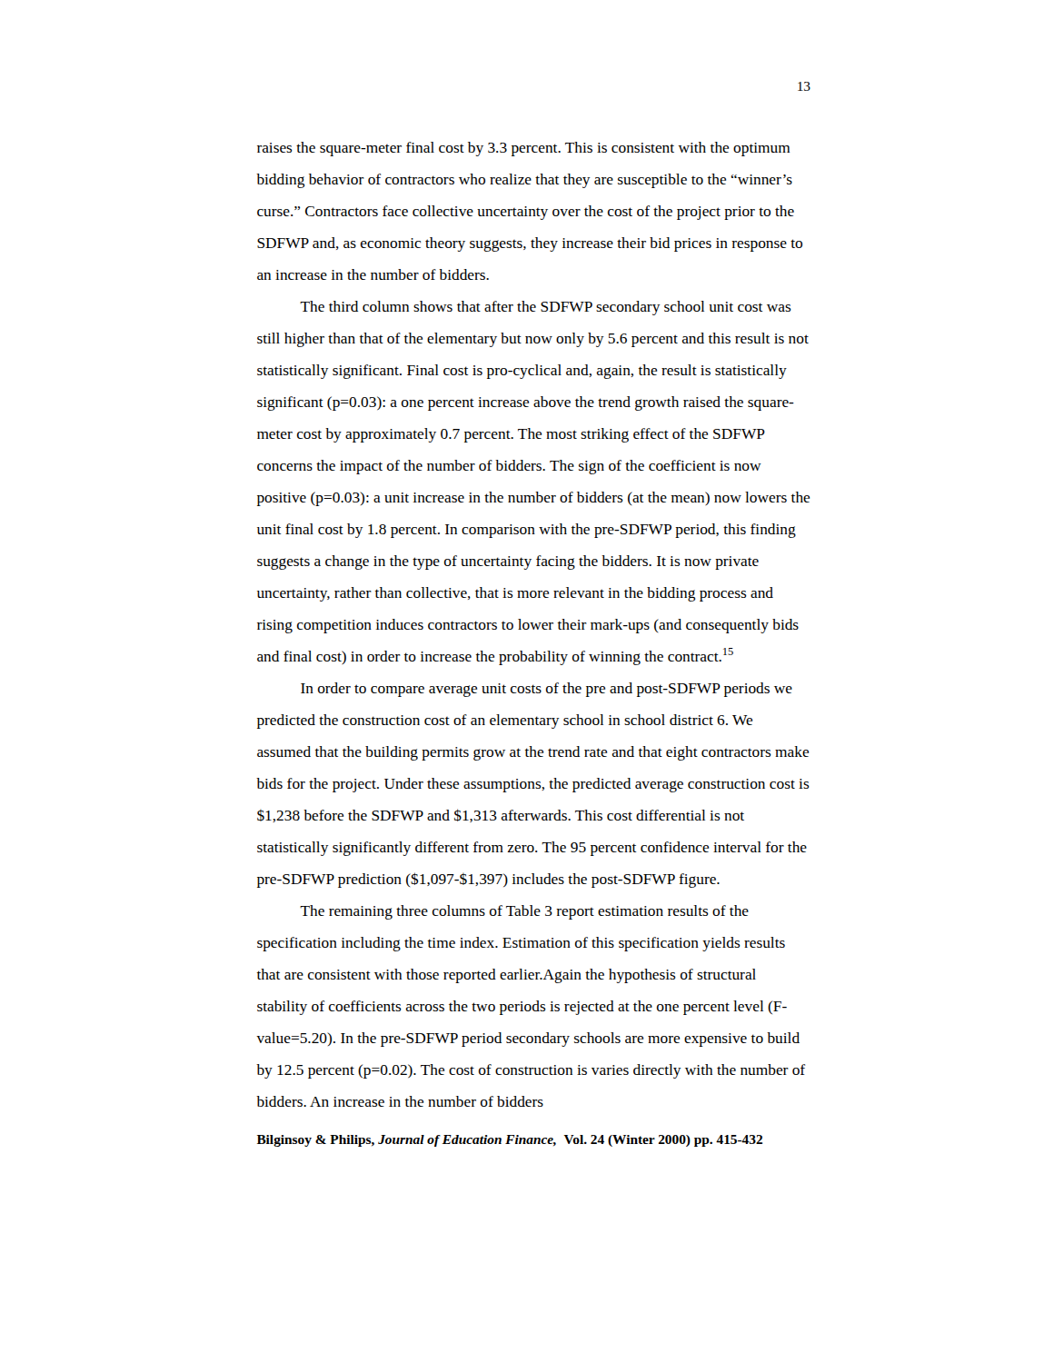13
raises the square-meter final cost by 3.3 percent. This is consistent with the optimum bidding behavior of contractors who realize that they are susceptible to the “winner’s curse.” Contractors face collective uncertainty over the cost of the project prior to the SDFWP and, as economic theory suggests, they increase their bid prices in response to an increase in the number of bidders.
The third column shows that after the SDFWP secondary school unit cost was still higher than that of the elementary but now only by 5.6 percent and this result is not statistically significant. Final cost is pro-cyclical and, again, the result is statistically significant (p=0.03): a one percent increase above the trend growth raised the square-meter cost by approximately 0.7 percent. The most striking effect of the SDFWP concerns the impact of the number of bidders. The sign of the coefficient is now positive (p=0.03): a unit increase in the number of bidders (at the mean) now lowers the unit final cost by 1.8 percent. In comparison with the pre-SDFWP period, this finding suggests a change in the type of uncertainty facing the bidders. It is now private uncertainty, rather than collective, that is more relevant in the bidding process and rising competition induces contractors to lower their mark-ups (and consequently bids and final cost) in order to increase the probability of winning the contract.15
In order to compare average unit costs of the pre and post-SDFWP periods we predicted the construction cost of an elementary school in school district 6. We assumed that the building permits grow at the trend rate and that eight contractors make bids for the project. Under these assumptions, the predicted average construction cost is $1,238 before the SDFWP and $1,313 afterwards. This cost differential is not statistically significantly different from zero. The 95 percent confidence interval for the pre-SDFWP prediction ($1,097-$1,397) includes the post-SDFWP figure.
The remaining three columns of Table 3 report estimation results of the specification including the time index. Estimation of this specification yields results that are consistent with those reported earlier.Again the hypothesis of structural stability of coefficients across the two periods is rejected at the one percent level (F-value=5.20). In the pre-SDFWP period secondary schools are more expensive to build by 12.5 percent (p=0.02). The cost of construction is varies directly with the number of bidders. An increase in the number of bidders
Bilginsoy & Philips, Journal of Education Finance, Vol. 24 (Winter 2000) pp. 415-432